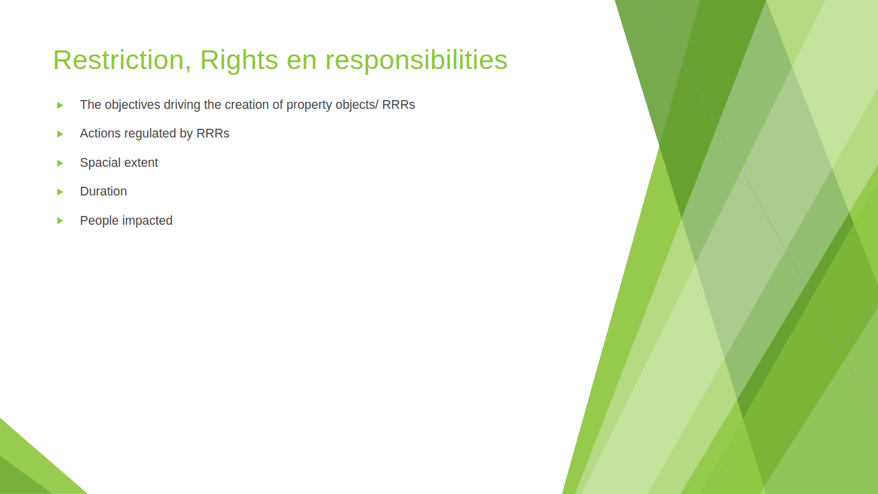Restriction, Rights en responsibilities
The objectives driving the creation of property objects/ RRRs
Actions regulated by RRRs
Spacial extent
Duration
People impacted